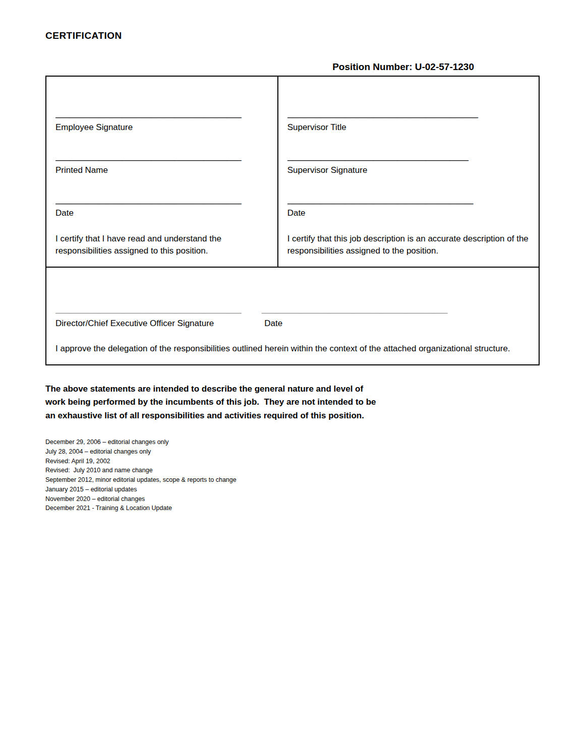CERTIFICATION
Position Number: U-02-57-1230
| _______________________________________ Employee Signature _______________________________________ Printed Name _______________________________________ Date I certify that I have read and understand the responsibilities assigned to this position. | ________________________________________ Supervisor Title ______________________________________ Supervisor Signature _______________________________________ Date I certify that this job description is an accurate description of the responsibilities assigned to the position. |
| _______________________________________ _______________________________________ Director/Chief Executive Officer Signature Date I approve the delegation of the responsibilities outlined herein within the context of the attached organizational structure. |
The above statements are intended to describe the general nature and level of
work being performed by the incumbents of this job. They are not intended to be
an exhaustive list of all responsibilities and activities required of this position.
December 29, 2006 – editorial changes only
July 28, 2004 – editorial changes only
Revised: April 19, 2002
Revised: July 2010 and name change
September 2012, minor editorial updates, scope & reports to change
January 2015 – editorial updates
November 2020 – editorial changes
December 2021 - Training & Location Update